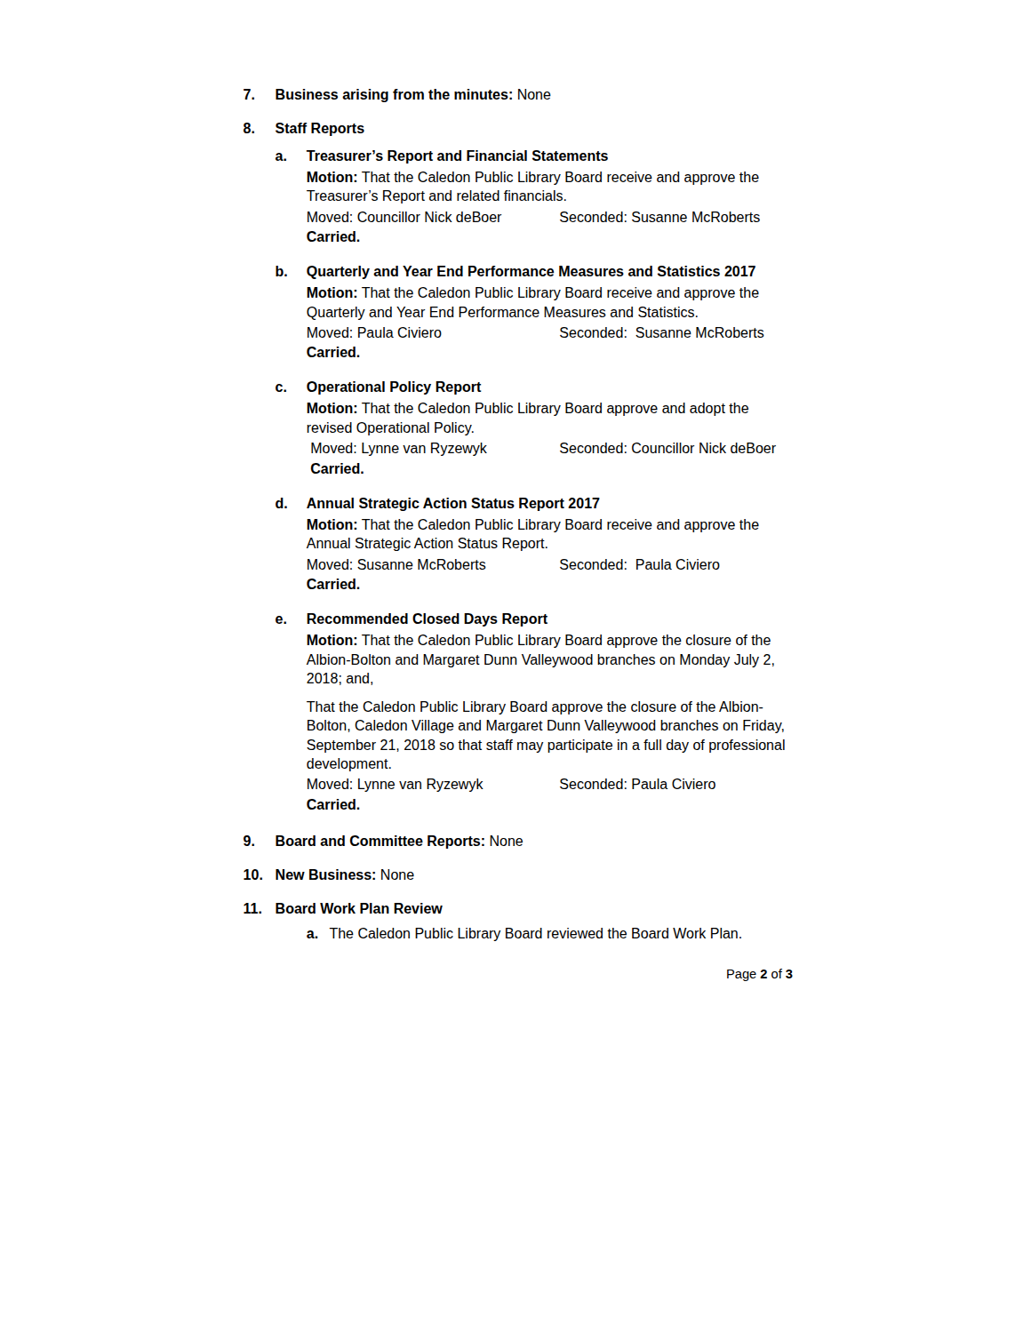7. Business arising from the minutes: None
8. Staff Reports
a. Treasurer’s Report and Financial Statements
Motion: That the Caledon Public Library Board receive and approve the Treasurer’s Report and related financials.
Moved: Councillor Nick deBoer
Seconded: Susanne McRoberts
Carried.
b. Quarterly and Year End Performance Measures and Statistics 2017
Motion: That the Caledon Public Library Board receive and approve the Quarterly and Year End Performance Measures and Statistics.
Moved: Paula Civiero
Seconded: Susanne McRoberts
Carried.
c. Operational Policy Report
Motion: That the Caledon Public Library Board approve and adopt the revised Operational Policy.
Moved: Lynne van Ryzewyk
Seconded: Councillor Nick deBoer
Carried.
d. Annual Strategic Action Status Report 2017
Motion: That the Caledon Public Library Board receive and approve the Annual Strategic Action Status Report.
Moved: Susanne McRoberts
Seconded: Paula Civiero
Carried.
e. Recommended Closed Days Report
Motion: That the Caledon Public Library Board approve the closure of the Albion-Bolton and Margaret Dunn Valleywood branches on Monday July 2, 2018; and,
That the Caledon Public Library Board approve the closure of the Albion-Bolton, Caledon Village and Margaret Dunn Valleywood branches on Friday, September 21, 2018 so that staff may participate in a full day of professional development.
Moved: Lynne van Ryzewyk
Seconded: Paula Civiero
Carried.
9. Board and Committee Reports: None
10. New Business: None
11. Board Work Plan Review
a. The Caledon Public Library Board reviewed the Board Work Plan.
Page 2 of 3